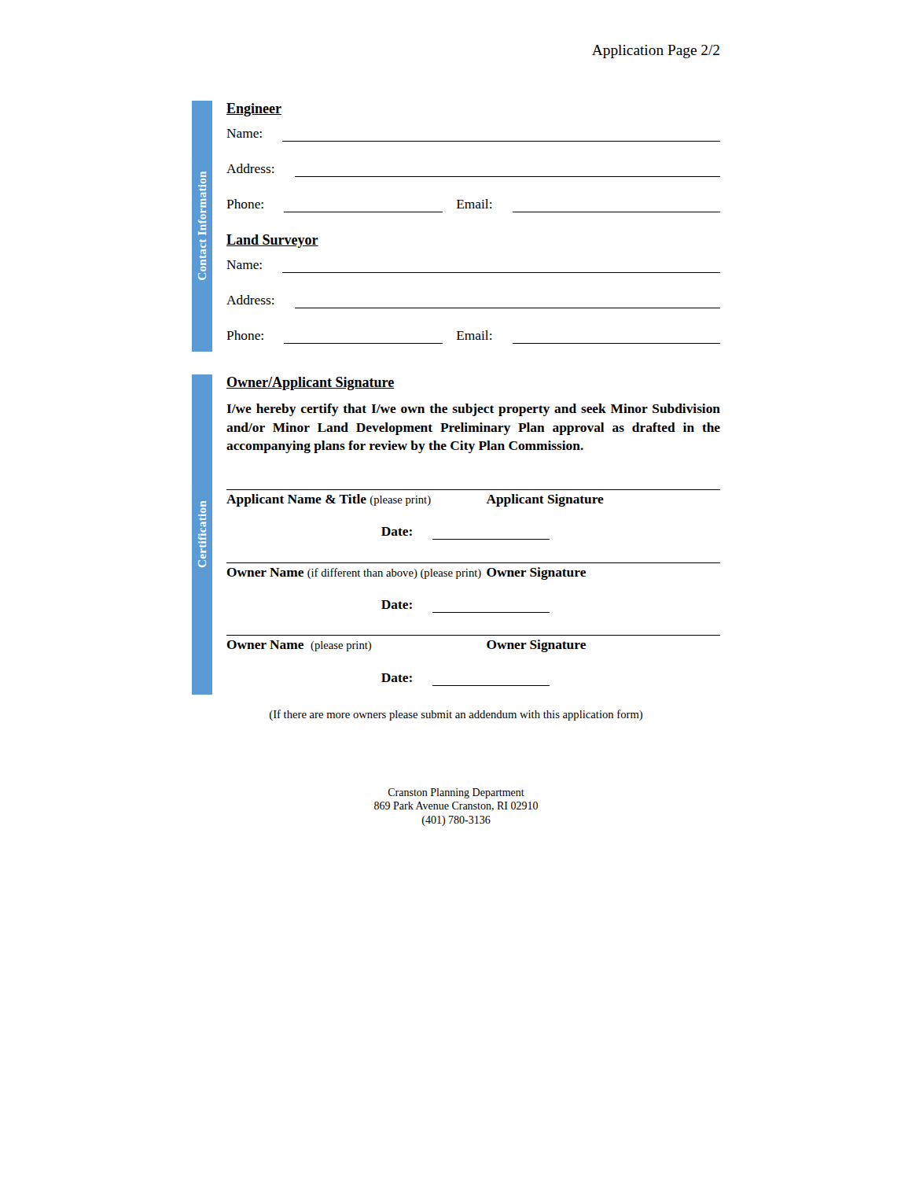Application Page 2/2
Contact Information
Engineer
Name:
Address:
Phone:
Email:
Land Surveyor
Name:
Address:
Phone:
Email:
Certification
Owner/Applicant Signature
I/we hereby certify that I/we own the subject property and seek Minor Subdivision and/or Minor Land Development Preliminary Plan approval as drafted in the accompanying plans for review by the City Plan Commission.
Applicant Name & Title (please print)
Applicant Signature
Date:
Owner Name (if different than above) (please print)
Owner Signature
Date:
Owner Name (please print)
Owner Signature
Date:
(If there are more owners please submit an addendum with this application form)
Cranston Planning Department
869 Park Avenue Cranston, RI 02910
(401) 780-3136